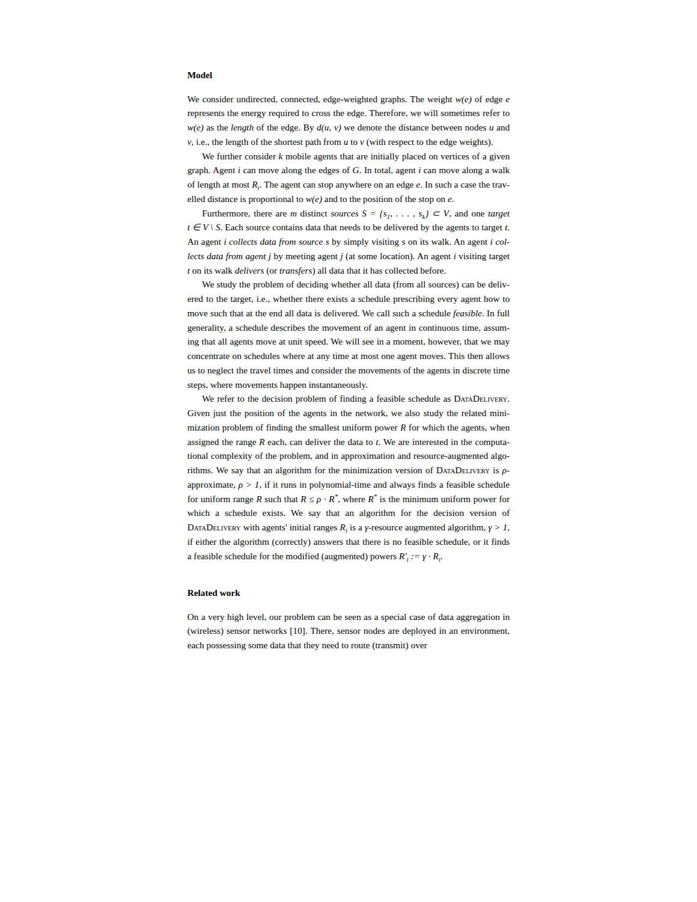Model
We consider undirected, connected, edge-weighted graphs. The weight w(e) of edge e represents the energy required to cross the edge. Therefore, we will sometimes refer to w(e) as the length of the edge. By d(u, v) we denote the distance between nodes u and v, i.e., the length of the shortest path from u to v (with respect to the edge weights).
We further consider k mobile agents that are initially placed on vertices of a given graph. Agent i can move along the edges of G. In total, agent i can move along a walk of length at most Ri. The agent can stop anywhere on an edge e. In such a case the travelled distance is proportional to w(e) and to the position of the stop on e.
Furthermore, there are m distinct sources S = {s1, . . . , sk} ⊂ V, and one target t ∈ V \ S. Each source contains data that needs to be delivered by the agents to target t. An agent i collects data from source s by simply visiting s on its walk. An agent i collects data from agent j by meeting agent j (at some location). An agent i visiting target t on its walk delivers (or transfers) all data that it has collected before.
We study the problem of deciding whether all data (from all sources) can be delivered to the target, i.e., whether there exists a schedule prescribing every agent how to move such that at the end all data is delivered. We call such a schedule feasible. In full generality, a schedule describes the movement of an agent in continuous time, assuming that all agents move at unit speed. We will see in a moment, however, that we may concentrate on schedules where at any time at most one agent moves. This then allows us to neglect the travel times and consider the movements of the agents in discrete time steps, where movements happen instantaneously.
We refer to the decision problem of finding a feasible schedule as DataDelivery. Given just the position of the agents in the network, we also study the related minimization problem of finding the smallest uniform power R for which the agents, when assigned the range R each, can deliver the data to t. We are interested in the computational complexity of the problem, and in approximation and resource-augmented algorithms. We say that an algorithm for the minimization version of DataDelivery is ρ-approximate, ρ > 1, if it runs in polynomial-time and always finds a feasible schedule for uniform range R such that R ≤ ρ · R*, where R* is the minimum uniform power for which a schedule exists. We say that an algorithm for the decision version of DataDelivery with agents' initial ranges Ri is a γ-resource augmented algorithm, γ > 1, if either the algorithm (correctly) answers that there is no feasible schedule, or it finds a feasible schedule for the modified (augmented) powers R′i := γ · Ri.
Related work
On a very high level, our problem can be seen as a special case of data aggregation in (wireless) sensor networks [10]. There, sensor nodes are deployed in an environment, each possessing some data that they need to route (transmit) over